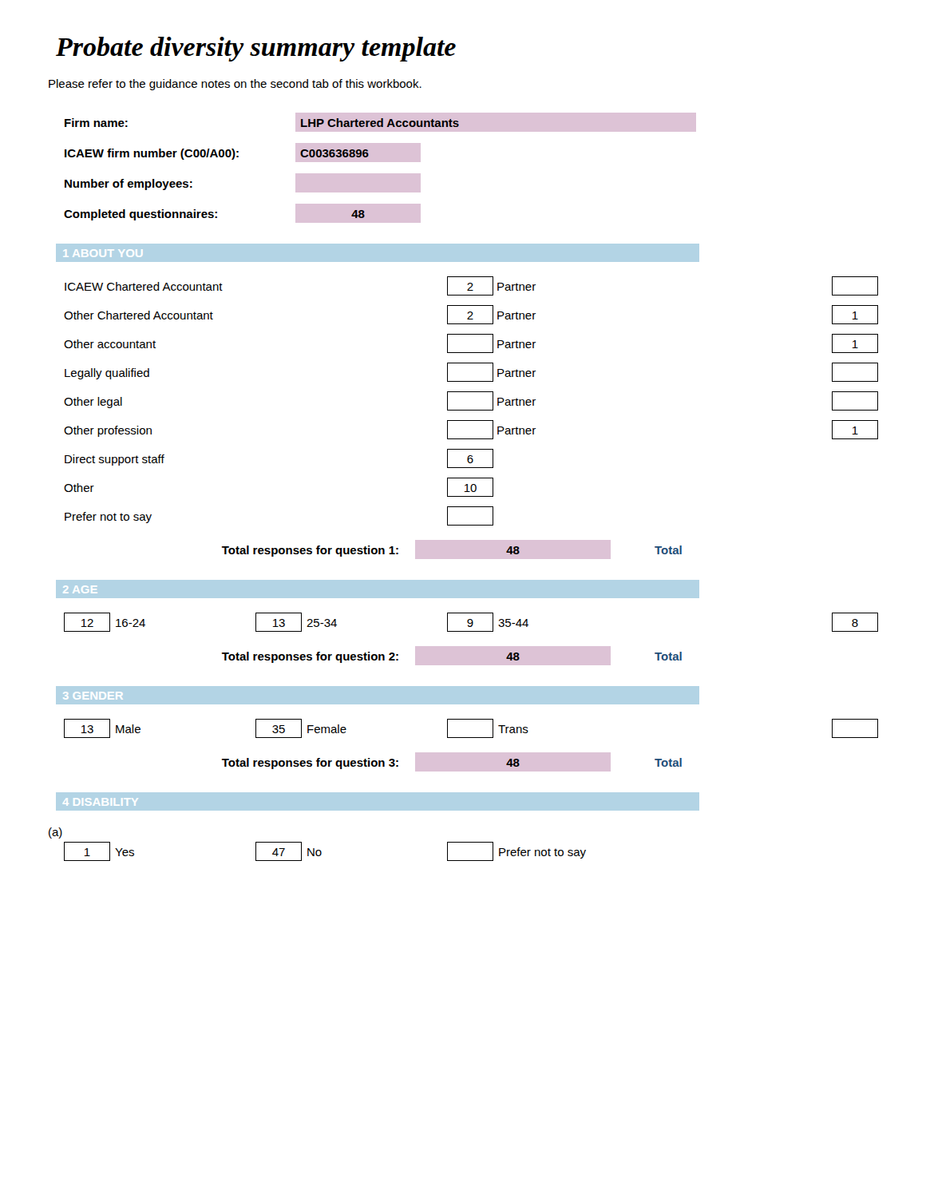Probate diversity summary template
Please refer to the guidance notes on the second tab of this workbook.
Firm name:
LHP Chartered Accountants
ICAEW firm number (C00/A00):
C003636896
Number of employees:
Completed questionnaires:
48
1 ABOUT YOU
ICAEW Chartered Accountant
2
Partner
Other Chartered Accountant
2
Partner
1
Other accountant
Partner
1
Legally qualified
Partner
Other legal
Partner
Other profession
Partner
1
Direct support staff
6
Other
10
Prefer not to say
Total responses for question 1:
48
Total
2 AGE
12
16-24
13
25-34
9
35-44
8
Total responses for question 2:
48
Total
3 GENDER
13
Male
35
Female
Trans
Total responses for question 3:
48
Total
4 DISABILITY
(a)
1
Yes
47
No
Prefer not to say